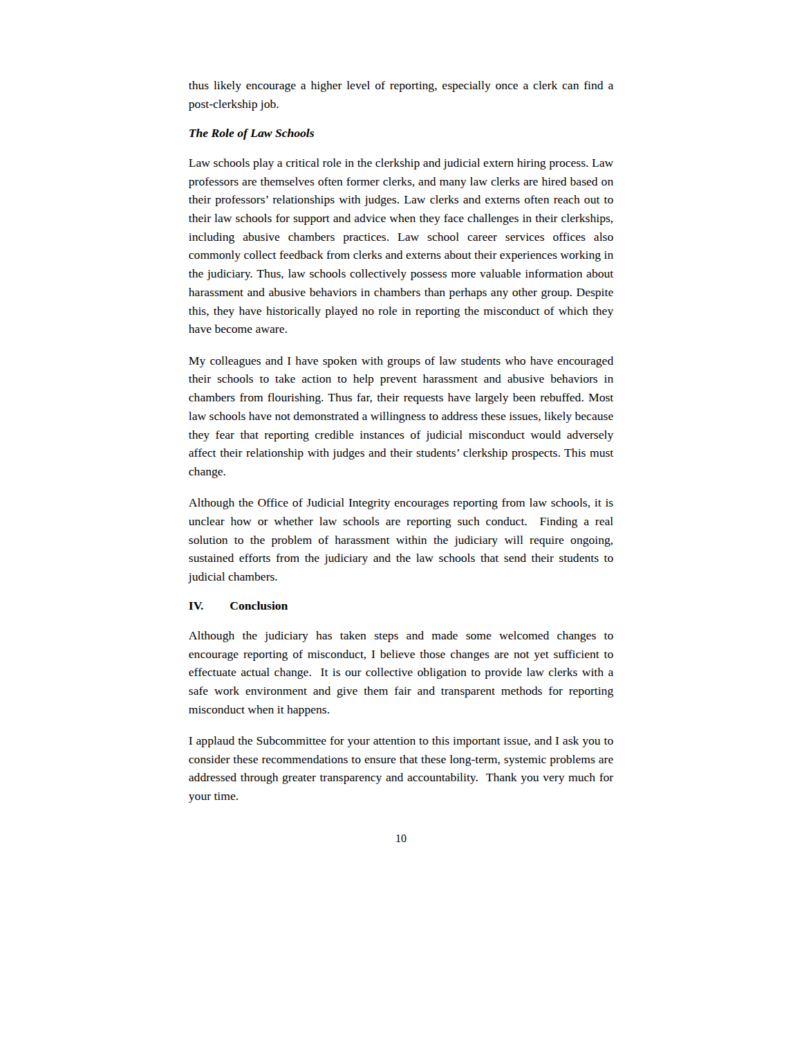thus likely encourage a higher level of reporting, especially once a clerk can find a post-clerkship job.
The Role of Law Schools
Law schools play a critical role in the clerkship and judicial extern hiring process. Law professors are themselves often former clerks, and many law clerks are hired based on their professors’ relationships with judges. Law clerks and externs often reach out to their law schools for support and advice when they face challenges in their clerkships, including abusive chambers practices. Law school career services offices also commonly collect feedback from clerks and externs about their experiences working in the judiciary. Thus, law schools collectively possess more valuable information about harassment and abusive behaviors in chambers than perhaps any other group. Despite this, they have historically played no role in reporting the misconduct of which they have become aware.
My colleagues and I have spoken with groups of law students who have encouraged their schools to take action to help prevent harassment and abusive behaviors in chambers from flourishing. Thus far, their requests have largely been rebuffed. Most law schools have not demonstrated a willingness to address these issues, likely because they fear that reporting credible instances of judicial misconduct would adversely affect their relationship with judges and their students’ clerkship prospects. This must change.
Although the Office of Judicial Integrity encourages reporting from law schools, it is unclear how or whether law schools are reporting such conduct. Finding a real solution to the problem of harassment within the judiciary will require ongoing, sustained efforts from the judiciary and the law schools that send their students to judicial chambers.
IV. Conclusion
Although the judiciary has taken steps and made some welcomed changes to encourage reporting of misconduct, I believe those changes are not yet sufficient to effectuate actual change. It is our collective obligation to provide law clerks with a safe work environment and give them fair and transparent methods for reporting misconduct when it happens.
I applaud the Subcommittee for your attention to this important issue, and I ask you to consider these recommendations to ensure that these long-term, systemic problems are addressed through greater transparency and accountability. Thank you very much for your time.
10